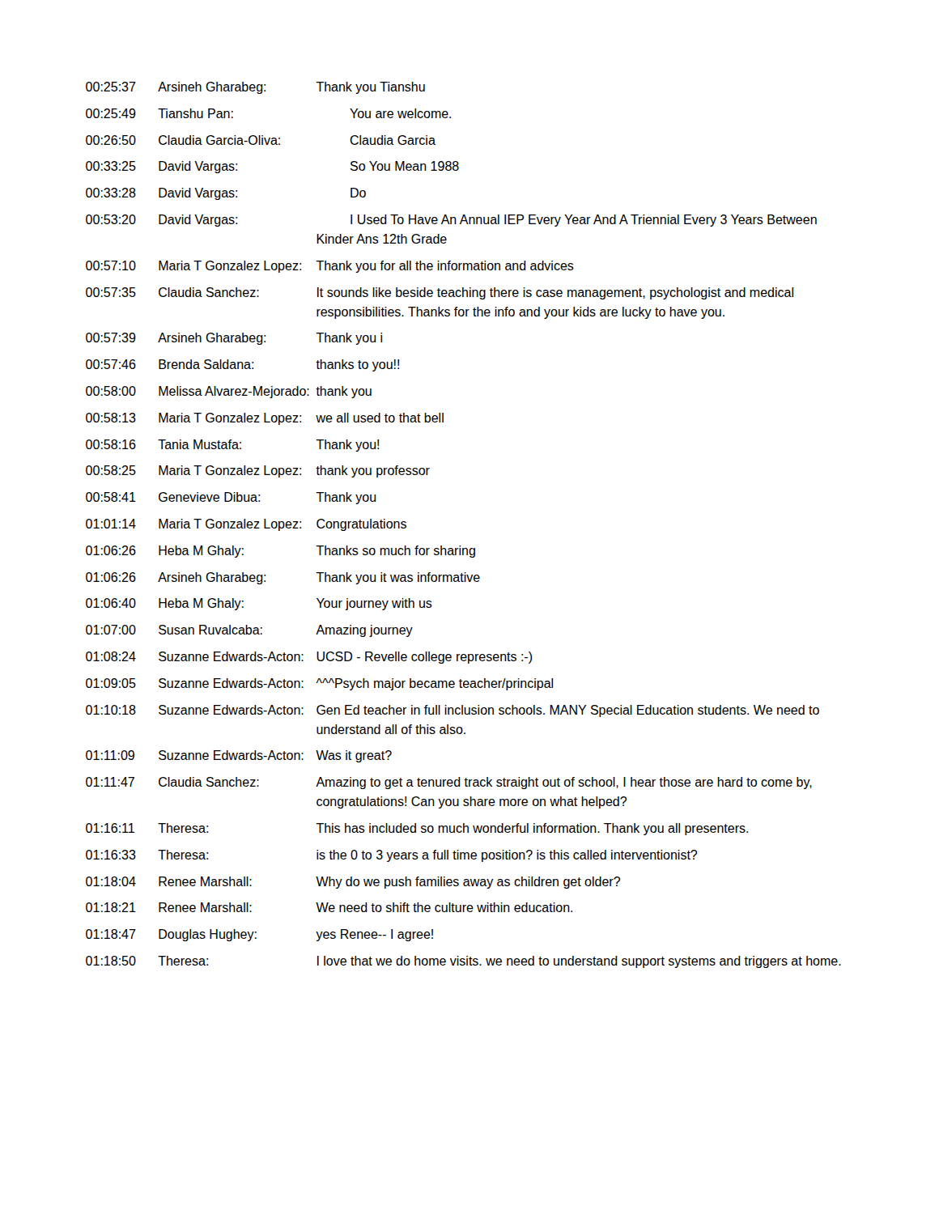| 00:25:37 | Arsineh Gharabeg: | Thank you Tianshu |
| 00:25:49 | Tianshu Pan: | You are welcome. |
| 00:26:50 | Claudia Garcia-Oliva: | Claudia Garcia |
| 00:33:25 | David Vargas: | So You Mean 1988 |
| 00:33:28 | David Vargas: | Do |
| 00:53:20 | David Vargas: | I Used To Have An Annual IEP Every Year And A Triennial Every 3 Years Between Kinder Ans 12th Grade |
| 00:57:10 | Maria T Gonzalez Lopez: | Thank you for all the information and advices |
| 00:57:35 | Claudia Sanchez: | It sounds like beside teaching there is case management, psychologist and medical responsibilities. Thanks for the info and your kids are lucky to have you. |
| 00:57:39 | Arsineh Gharabeg: | Thank you i |
| 00:57:46 | Brenda Saldana: | thanks to you!! |
| 00:58:00 | Melissa Alvarez-Mejorado: | thank you |
| 00:58:13 | Maria T Gonzalez Lopez: | we all used to that bell |
| 00:58:16 | Tania Mustafa: | Thank you! |
| 00:58:25 | Maria T Gonzalez Lopez: | thank you professor |
| 00:58:41 | Genevieve Dibua: | Thank you |
| 01:01:14 | Maria T Gonzalez Lopez: | Congratulations |
| 01:06:26 | Heba M Ghaly: | Thanks so much for sharing |
| 01:06:26 | Arsineh Gharabeg: | Thank you it was informative |
| 01:06:40 | Heba M Ghaly: | Your journey with us |
| 01:07:00 | Susan Ruvalcaba: | Amazing journey |
| 01:08:24 | Suzanne Edwards-Acton: | UCSD - Revelle college represents :-) |
| 01:09:05 | Suzanne Edwards-Acton: | ^^^Psych major became teacher/principal |
| 01:10:18 | Suzanne Edwards-Acton: | Gen Ed teacher in full inclusion schools. MANY Special Education students. We need to understand all of this also. |
| 01:11:09 | Suzanne Edwards-Acton: | Was it great? |
| 01:11:47 | Claudia Sanchez: | Amazing to get a tenured track straight out of school, I hear those are hard to come by, congratulations! Can you share more on what helped? |
| 01:16:11 | Theresa: | This has included so much wonderful information. Thank you all presenters. |
| 01:16:33 | Theresa: | is the 0 to 3 years a full time position? is this called interventionist? |
| 01:18:04 | Renee Marshall: | Why do we push families away as children get older? |
| 01:18:21 | Renee Marshall: | We need to shift the culture within education. |
| 01:18:47 | Douglas Hughey: | yes Renee-- I agree! |
| 01:18:50 | Theresa: | I love that we do home visits. we need to understand support systems and triggers at home. |